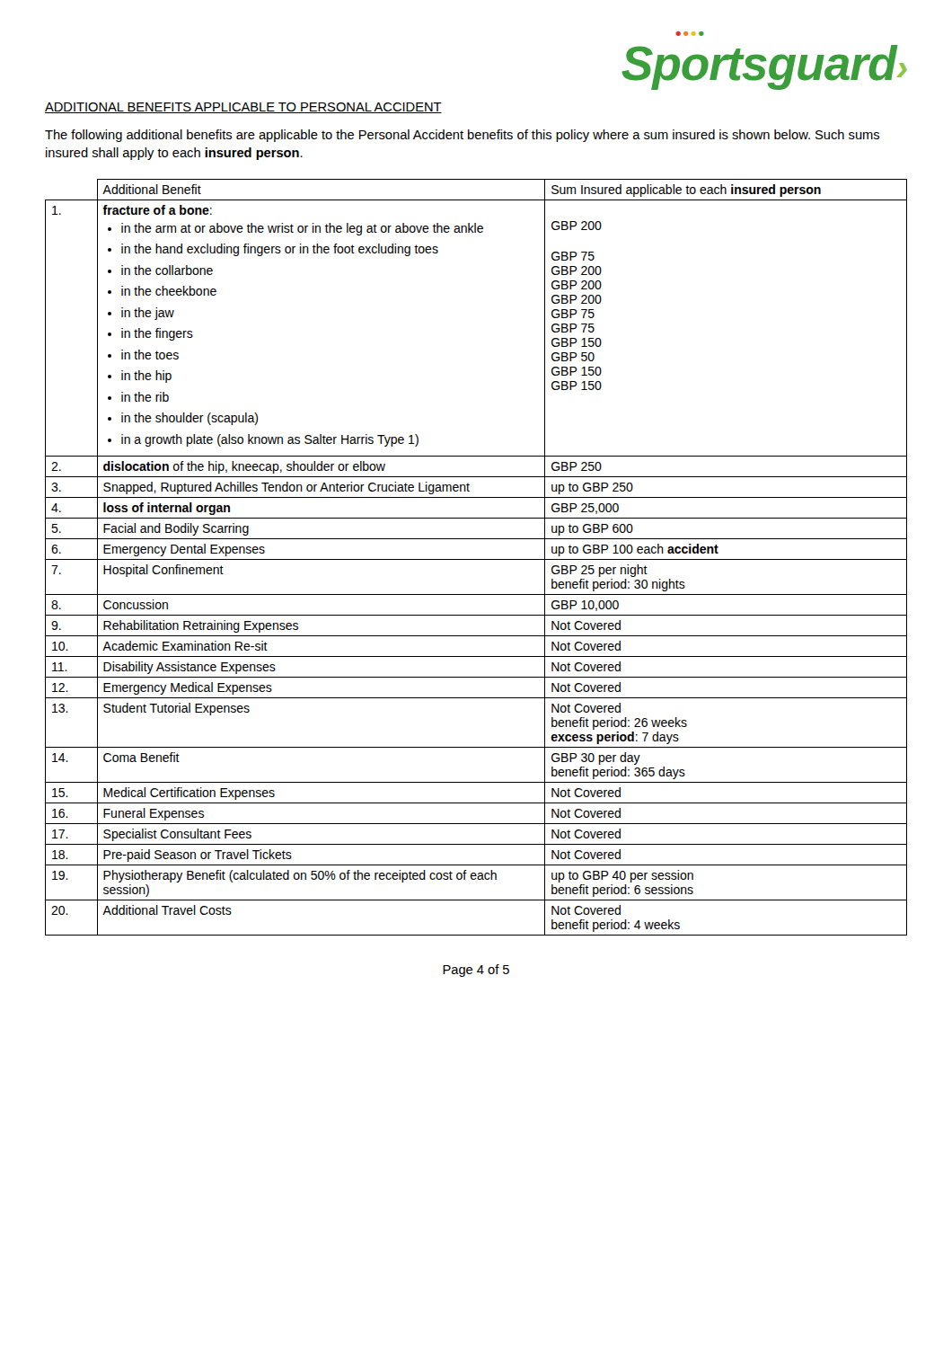•••• Sportsguard›
ADDITIONAL BENEFITS APPLICABLE TO PERSONAL ACCIDENT
The following additional benefits are applicable to the Personal Accident benefits of this policy where a sum insured is shown below. Such sums insured shall apply to each insured person.
| | Additional Benefit | Sum Insured applicable to each insured person |
| --- | --- | --- |
| 1. | fracture of a bone : in the arm at or above the wrist or in the leg at or above the ankle in the hand excluding fingers or in the foot excluding toes in the collarbone in the cheekbone in the jaw in the fingers in the toes in the hip in the rib in the shoulder (scapula) in a growth plate (also known as Salter Harris Type 1) | GBP 200 GBP 75 GBP 200 GBP 200 GBP 200 GBP 75 GBP 75 GBP 150 GBP 50 GBP 150 GBP 150 |
| 2. | dislocation of the hip, kneecap, shoulder or elbow | GBP 250 |
| 3. | Snapped, Ruptured Achilles Tendon or Anterior Cruciate Ligament | up to GBP 250 |
| 4. | loss of internal organ | GBP 25,000 |
| 5. | Facial and Bodily Scarring | up to GBP 600 |
| 6. | Emergency Dental Expenses | up to GBP 100 each accident |
| 7. | Hospital Confinement | GBP 25 per night benefit period: 30 nights |
| 8. | Concussion | GBP 10,000 |
| 9. | Rehabilitation Retraining Expenses | Not Covered |
| 10. | Academic Examination Re-sit | Not Covered |
| 11. | Disability Assistance Expenses | Not Covered |
| 12. | Emergency Medical Expenses | Not Covered |
| 13. | Student Tutorial Expenses | Not Covered benefit period: 26 weeks excess period : 7 days |
| 14. | Coma Benefit | GBP 30 per day benefit period: 365 days |
| 15. | Medical Certification Expenses | Not Covered |
| 16. | Funeral Expenses | Not Covered |
| 17. | Specialist Consultant Fees | Not Covered |
| 18. | Pre-paid Season or Travel Tickets | Not Covered |
| 19. | Physiotherapy Benefit (calculated on 50% of the receipted cost of each session) | up to GBP 40 per session benefit period: 6 sessions |
| 20. | Additional Travel Costs | Not Covered benefit period: 4 weeks |
Page 4 of 5